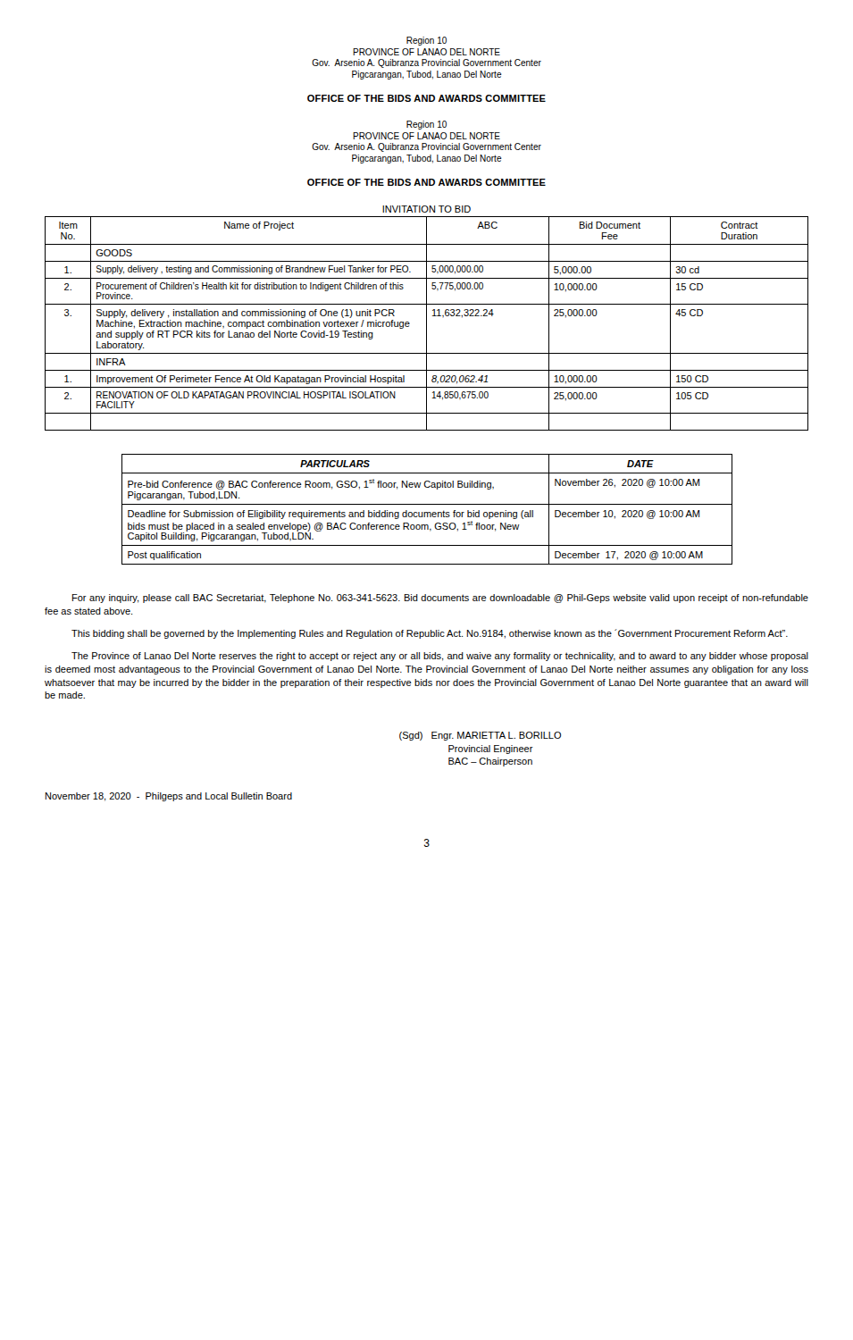Region 10
PROVINCE OF LANAO DEL NORTE
Gov. Arsenio A. Quibranza Provincial Government Center
Pigcarangan, Tubod, Lanao Del Norte
OFFICE OF THE BIDS AND AWARDS COMMITTEE
Region 10
PROVINCE OF LANAO DEL NORTE
Gov. Arsenio A. Quibranza Provincial Government Center
Pigcarangan, Tubod, Lanao Del Norte
OFFICE OF THE BIDS AND AWARDS COMMITTEE
INVITATION TO BID
| Item No. | Name of Project | ABC | Bid Document Fee | Contract Duration |
| --- | --- | --- | --- | --- |
| | GOODS | | | |
| 1. | Supply, delivery , testing and Commissioning of Brandnew Fuel Tanker for PEO. | 5,000,000.00 | 5,000.00 | 30 cd |
| 2. | Procurement of Children’s Health kit for distribution to Indigent Children of this Province. | 5,775,000.00 | 10,000.00 | 15 CD |
| 3. | Supply, delivery , installation and commissioning of One (1) unit PCR Machine, Extraction machine, compact combination vortexer / microfuge and supply of RT PCR kits for Lanao del Norte Covid-19 Testing Laboratory. | 11,632,322.24 | 25,000.00 | 45 CD |
| | INFRA | | | |
| 1. | Improvement Of Perimeter Fence At Old Kapatagan Provincial Hospital | 8,020,062.41 | 10,000.00 | 150 CD |
| 2. | RENOVATION OF OLD KAPATAGAN PROVINCIAL HOSPITAL ISOLATION FACILITY | 14,850,675.00 | 25,000.00 | 105 CD |
| PARTICULARS | DATE |
| --- | --- |
| Pre-bid Conference @ BAC Conference Room, GSO, 1 st floor, New Capitol Building, Pigcarangan, Tubod,LDN. | November 26, 2020 @ 10:00 AM |
| Deadline for Submission of Eligibility requirements and bidding documents for bid opening (all bids must be placed in a sealed envelope) @ BAC Conference Room, GSO, 1 st floor, New Capitol Building, Pigcarangan, Tubod,LDN. | December 10, 2020 @ 10:00 AM |
| Post qualification | December 17, 2020 @ 10:00 AM |
For any inquiry, please call BAC Secretariat, Telephone No. 063-341-5623. Bid documents are downloadable @ Phil-Geps website valid upon receipt of non-refundable fee as stated above.
This bidding shall be governed by the Implementing Rules and Regulation of Republic Act. No.9184, otherwise known as the ´Government Procurement Reform Act”.
The Province of Lanao Del Norte reserves the right to accept or reject any or all bids, and waive any formality or technicality, and to award to any bidder whose proposal is deemed most advantageous to the Provincial Government of Lanao Del Norte. The Provincial Government of Lanao Del Norte neither assumes any obligation for any loss whatsoever that may be incurred by the bidder in the preparation of their respective bids nor does the Provincial Government of Lanao Del Norte guarantee that an award will be made.
(Sgd) Engr. MARIETTA L. BORILLO
Provincial Engineer
BAC – Chairperson
November 18, 2020 - Philgeps and Local Bulletin Board
3